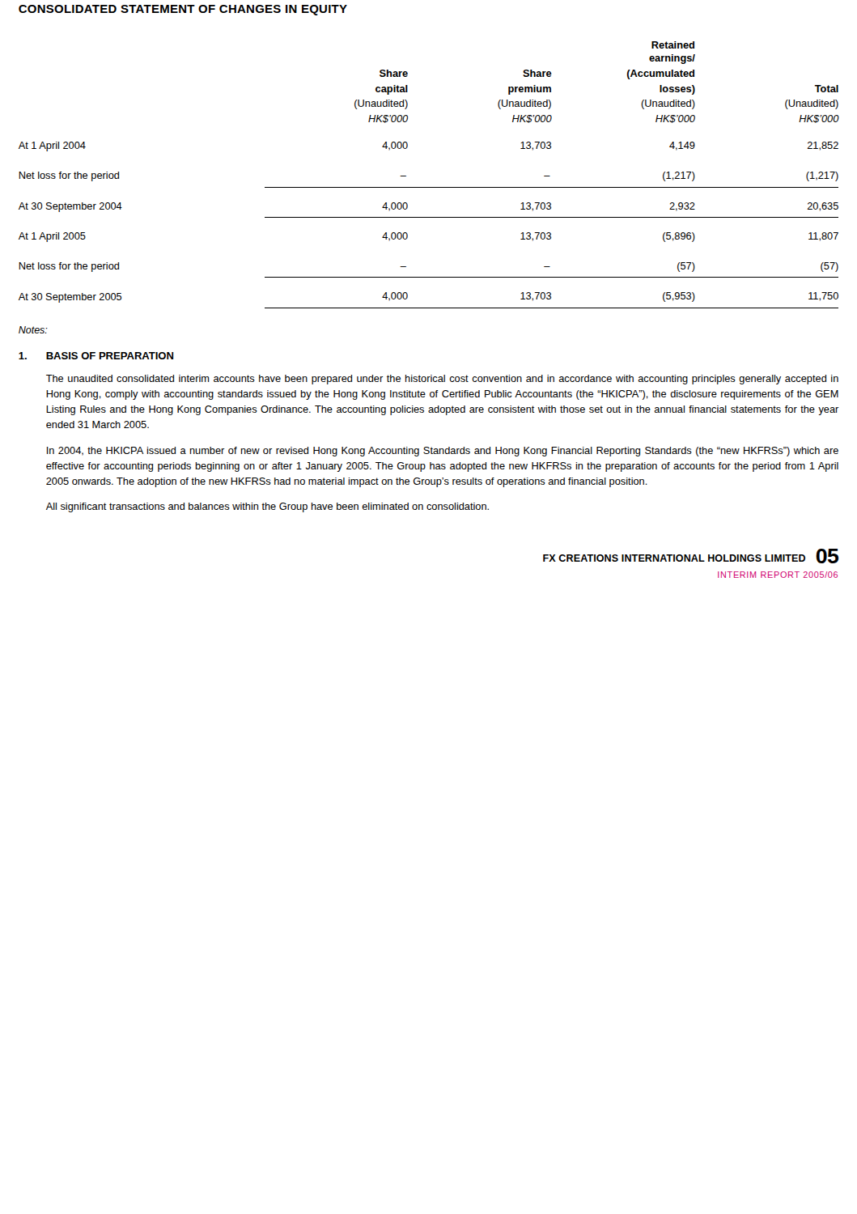Consolidated Statement of Changes in Equity
| | | | Retained earnings/ | |
| --- | --- | --- | --- | --- |
| | Share | Share | (Accumulated | |
| | capital | premium | losses) | Total |
| | (Unaudited) | (Unaudited) | (Unaudited) | (Unaudited) |
| | HK$’000 | HK$’000 | HK$’000 | HK$’000 |
| At 1 April 2004 | 4,000 | 13,703 | 4,149 | 21,852 |
| Net loss for the period | – | – | (1,217) | (1,217) |
| At 30 September 2004 | 4,000 | 13,703 | 2,932 | 20,635 |
| At 1 April 2005 | 4,000 | 13,703 | (5,896) | 11,807 |
| Net loss for the period | – | – | (57) | (57) |
| At 30 September 2005 | 4,000 | 13,703 | (5,953) | 11,750 |
Notes:
1. BASIS OF PREPARATION
The unaudited consolidated interim accounts have been prepared under the historical cost convention and in accordance with accounting principles generally accepted in Hong Kong, comply with accounting standards issued by the Hong Kong Institute of Certified Public Accountants (the “HKICPA”), the disclosure requirements of the GEM Listing Rules and the Hong Kong Companies Ordinance. The accounting policies adopted are consistent with those set out in the annual financial statements for the year ended 31 March 2005.
In 2004, the HKICPA issued a number of new or revised Hong Kong Accounting Standards and Hong Kong Financial Reporting Standards (the “new HKFRSs”) which are effective for accounting periods beginning on or after 1 January 2005. The Group has adopted the new HKFRSs in the preparation of accounts for the period from 1 April 2005 onwards. The adoption of the new HKFRSs had no material impact on the Group’s results of operations and financial position.
All significant transactions and balances within the Group have been eliminated on consolidation.
FX Creations International Holdings Limited
05
Interim Report 2005/06